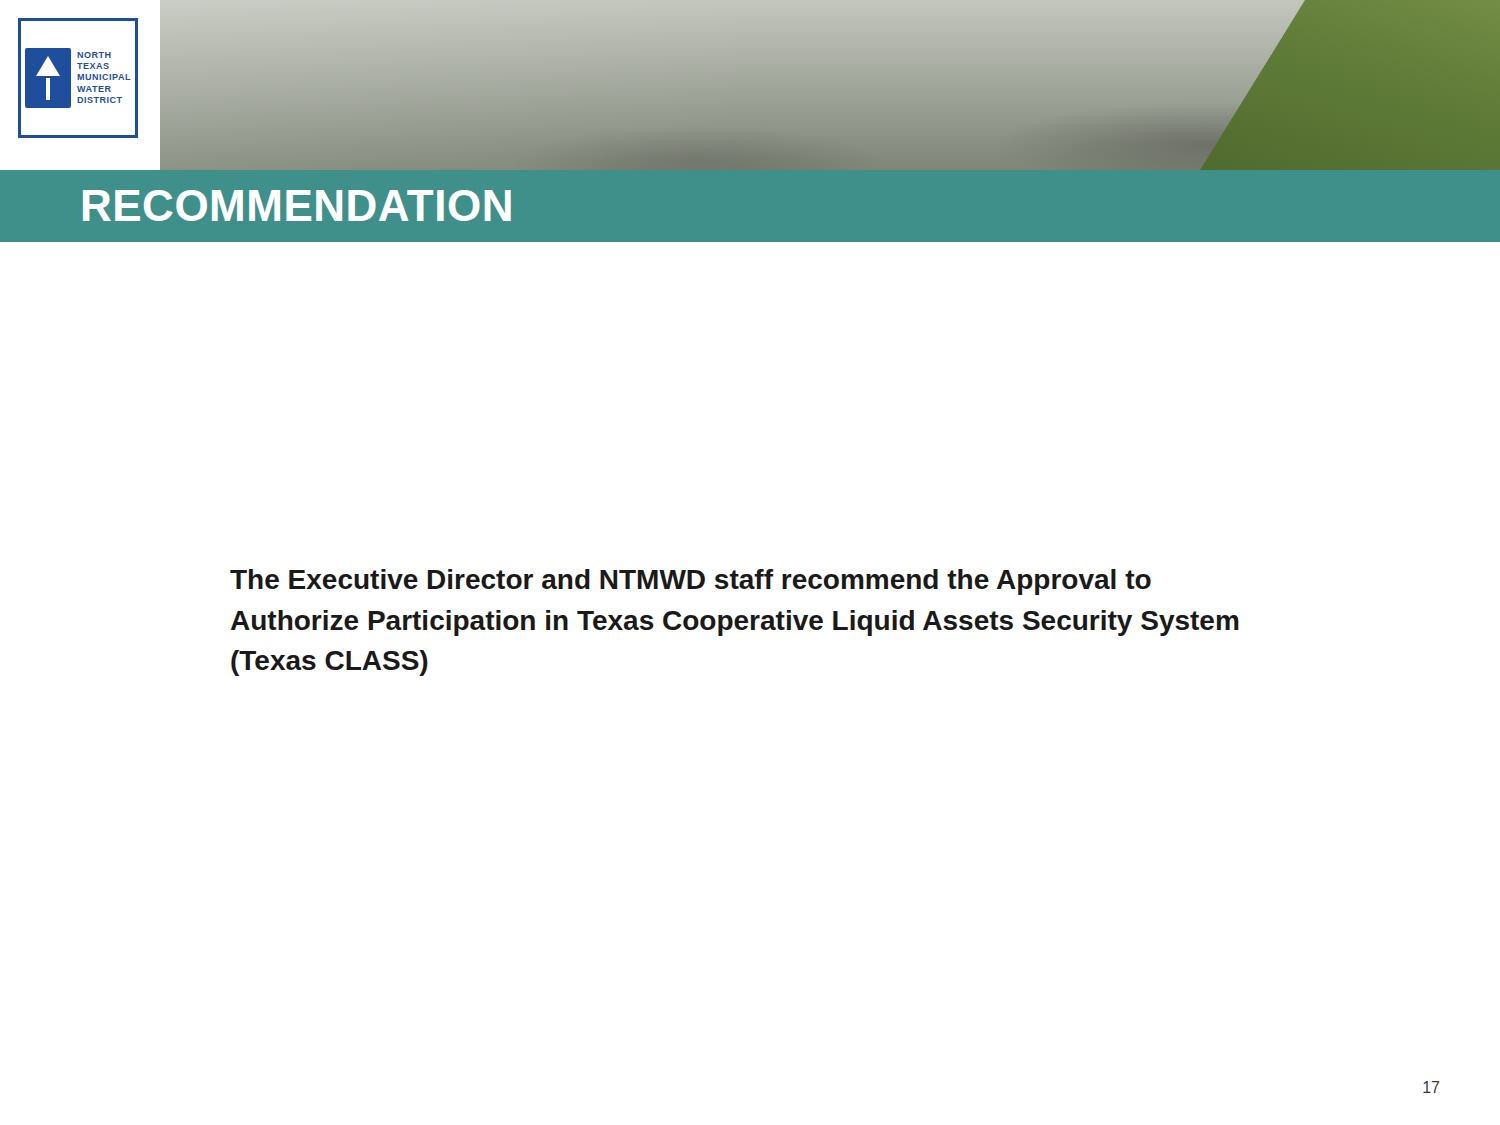North
Texas
Municipal
Water
District
RECOMMENDATION
The Executive Director and NTMWD staff recommend the Approval to Authorize Participation in Texas Cooperative Liquid Assets Security System (Texas CLASS)
17